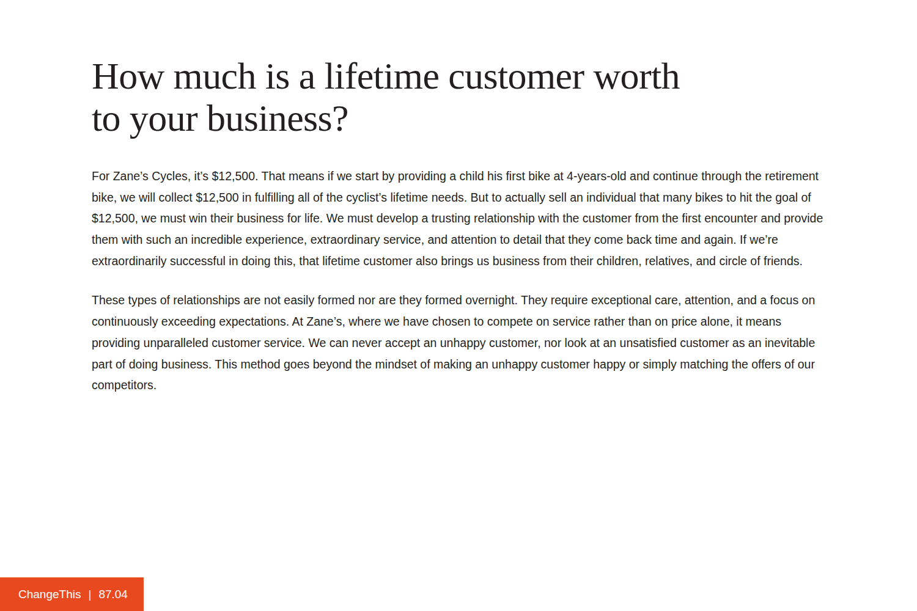How much is a lifetime customer worth
to your business?
For Zane’s Cycles, it’s $12,500. That means if we start by providing a child his first bike at 4-years-old and continue through the retirement bike, we will collect $12,500 in fulfilling all of the cyclist’s lifetime needs. But to actually sell an individual that many bikes to hit the goal of $12,500, we must win their business for life. We must develop a trusting relationship with the customer from the first encounter and provide them with such an incredible experience, extraordinary service, and attention to detail that they come back time and again. If we’re extraordinarily successful in doing this, that lifetime customer also brings us business from their children, relatives, and circle of friends.
These types of relationships are not easily formed nor are they formed overnight. They require exceptional care, attention, and a focus on continuously exceeding expectations. At Zane’s, where we have chosen to compete on service rather than on price alone, it means providing unparalleled customer service. We can never accept an unhappy customer, nor look at an unsatisfied customer as an inevitable part of doing business. This method goes beyond the mindset of making an unhappy customer happy or simply matching the offers of our competitors.
ChangeThis | 87.04